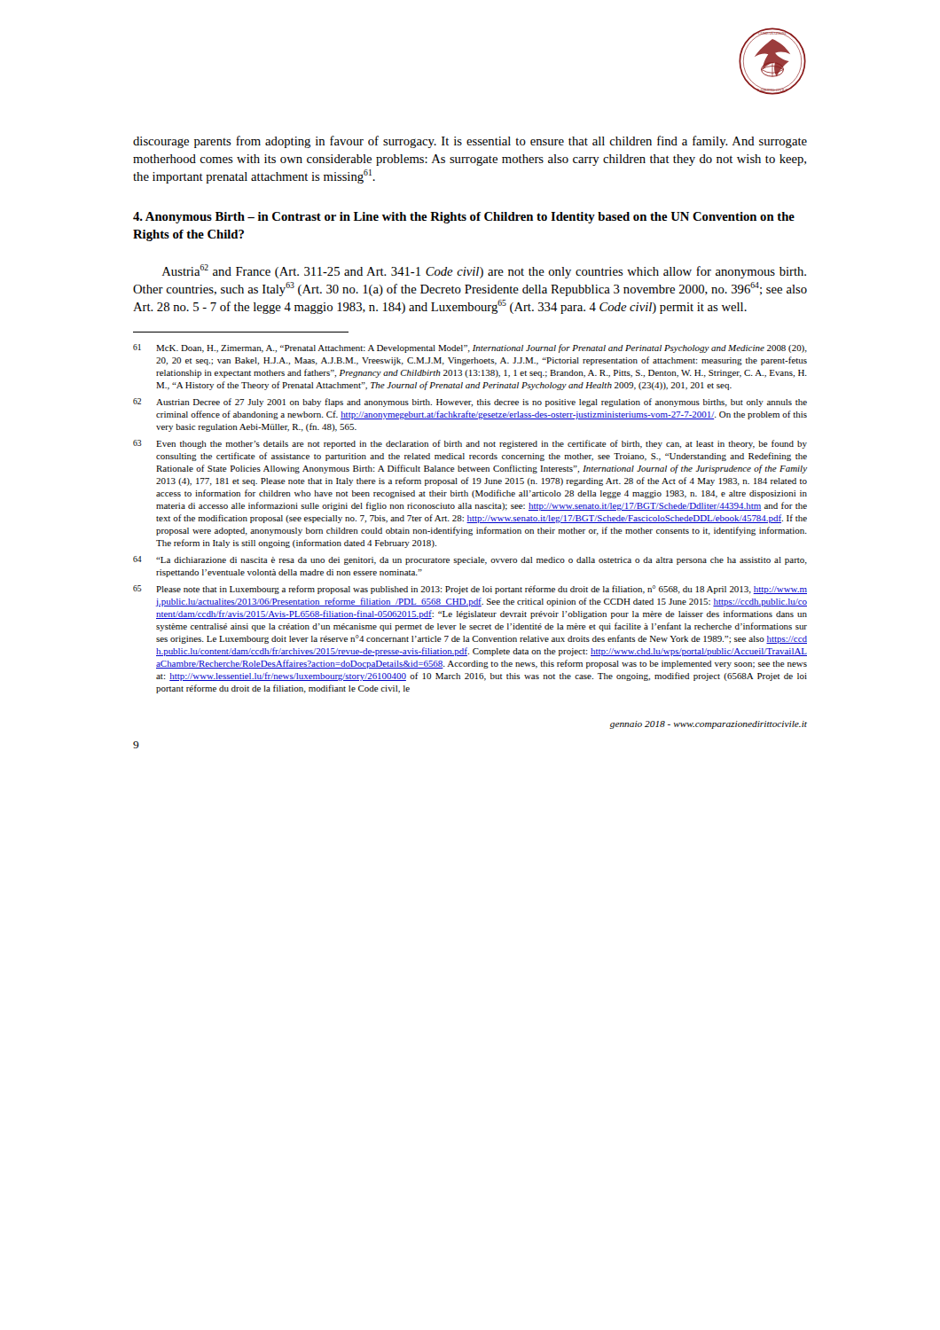COMPARAZIONE E DIRITTO CIVILE
discourage parents from adopting in favour of surrogacy. It is essential to ensure that all children find a family. And surrogate motherhood comes with its own considerable problems: As surrogate mothers also carry children that they do not wish to keep, the important prenatal attachment is missing61.
4. Anonymous Birth – in Contrast or in Line with the Rights of Children to Identity based on the UN Convention on the Rights of the Child?
Austria62 and France (Art. 311-25 and Art. 341-1 Code civil) are not the only countries which allow for anonymous birth. Other countries, such as Italy63 (Art. 30 no. 1(a) of the Decreto Presidente della Repubblica 3 novembre 2000, no. 39664; see also Art. 28 no. 5 - 7 of the legge 4 maggio 1983, n. 184) and Luxembourg65 (Art. 334 para. 4 Code civil) permit it as well.
61
McK. Doan, H., Zimerman, A., “Prenatal Attachment: A Developmental Model”, International Journal for Prenatal and Perinatal Psychology and Medicine 2008 (20), 20, 20 et seq.; van Bakel, H.J.A., Maas, A.J.B.M., Vreeswijk, C.M.J.M, Vingerhoets, A. J.J.M., “Pictorial representation of attachment: measuring the parent-fetus relationship in expectant mothers and fathers”, Pregnancy and Childbirth 2013 (13:138), 1, 1 et seq.; Brandon, A. R., Pitts, S., Denton, W. H., Stringer, C. A., Evans, H. M., “A History of the Theory of Prenatal Attachment”, The Journal of Prenatal and Perinatal Psychology and Health 2009, (23(4)), 201, 201 et seq.
62
Austrian Decree of 27 July 2001 on baby flaps and anonymous birth. However, this decree is no positive legal regulation of anonymous births, but only annuls the criminal offence of abandoning a newborn. Cf. http://anonymegeburt.at/fachkrafte/gesetze/erlass-des-osterr-justizministeriums-vom-27-7-2001/. On the problem of this very basic regulation Aebi-Müller, R., (fn. 48), 565.
63
Even though the mother’s details are not reported in the declaration of birth and not registered in the certificate of birth, they can, at least in theory, be found by consulting the certificate of assistance to parturition and the related medical records concerning the mother, see Troiano, S., “Understanding and Redefining the Rationale of State Policies Allowing Anonymous Birth: A Difficult Balance between Conflicting Interests”, International Journal of the Jurisprudence of the Family 2013 (4), 177, 181 et seq. Please note that in Italy there is a reform proposal of 19 June 2015 (n. 1978) regarding Art. 28 of the Act of 4 May 1983, n. 184 related to access to information for children who have not been recognised at their birth (Modifiche all’articolo 28 della legge 4 maggio 1983, n. 184, e altre disposizioni in materia di accesso alle informazioni sulle origini del figlio non riconosciuto alla nascita); see: http://www.senato.it/leg/17/BGT/Schede/Ddliter/44394.htm and for the text of the modification proposal (see especially no. 7, 7bis, and 7ter of Art. 28: http://www.senato.it/leg/17/BGT/Schede/FascicoloSchedeDDL/ebook/45784.pdf. If the proposal were adopted, anonymously born children could obtain non-identifying information on their mother or, if the mother consents to it, identifying information. The reform in Italy is still ongoing (information dated 4 February 2018).
64
“La dichiarazione di nascita è resa da uno dei genitori, da un procuratore speciale, ovvero dal medico o dalla ostetrica o da altra persona che ha assistito al parto, rispettando l’eventuale volontà della madre di non essere nominata.”
65
Please note that in Luxembourg a reform proposal was published in 2013: Projet de loi portant réforme du droit de la filiation, n° 6568, du 18 April 2013, http://www.mj.public.lu/actualites/2013/06/Presentation_reforme_filiation_/PDL_6568_CHD.pdf. See the critical opinion of the CCDH dated 15 June 2015: https://ccdh.public.lu/content/dam/ccdh/fr/avis/2015/Avis-PL6568-filiation-final-05062015.pdf: “Le législateur devrait prévoir l’obligation pour la mère de laisser des informations dans un système centralisé ainsi que la création d’un mécanisme qui permet de lever le secret de l’identité de la mère et qui facilite à l’enfant la recherche d’informations sur ses origines. Le Luxembourg doit lever la réserve n°4 concernant l’article 7 de la Convention relative aux droits des enfants de New York de 1989.”; see also https://ccdh.public.lu/content/dam/ccdh/fr/archives/2015/revue-de-presse-avis-filiation.pdf. Complete data on the project: http://www.chd.lu/wps/portal/public/Accueil/TravailALaChambre/Recherche/RoleDesAffaires?action=doDocpaDetails&id=6568. According to the news, this reform proposal was to be implemented very soon; see the news at: http://www.lessentiel.lu/fr/news/luxembourg/story/26100400 of 10 March 2016, but this was not the case. The ongoing, modified project (6568A Projet de loi portant réforme du droit de la filiation, modifiant le Code civil, le
gennaio 2018 - www.comparazionedirittocivile.it
9